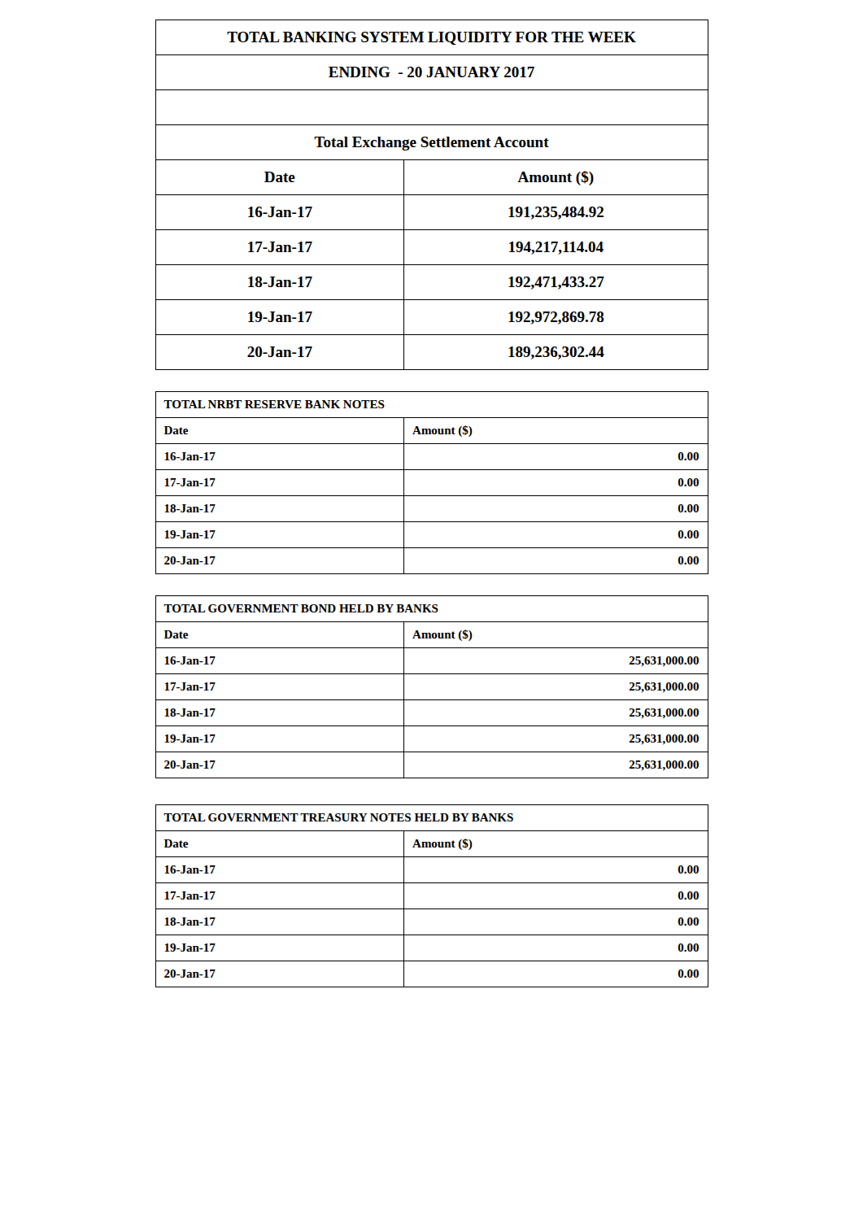| TOTAL BANKING SYSTEM LIQUIDITY FOR THE WEEK |
| ENDING - 20 JANUARY 2017 |
| Total Exchange Settlement Account |
| Date | Amount ($) |
| 16-Jan-17 | 191,235,484.92 |
| 17-Jan-17 | 194,217,114.04 |
| 18-Jan-17 | 192,471,433.27 |
| 19-Jan-17 | 192,972,869.78 |
| 20-Jan-17 | 189,236,302.44 |
| TOTAL NRBT RESERVE BANK NOTES |
| Date | Amount ($) |
| 16-Jan-17 | 0.00 |
| 17-Jan-17 | 0.00 |
| 18-Jan-17 | 0.00 |
| 19-Jan-17 | 0.00 |
| 20-Jan-17 | 0.00 |
| TOTAL GOVERNMENT BOND HELD BY BANKS |
| Date | Amount ($) |
| 16-Jan-17 | 25,631,000.00 |
| 17-Jan-17 | 25,631,000.00 |
| 18-Jan-17 | 25,631,000.00 |
| 19-Jan-17 | 25,631,000.00 |
| 20-Jan-17 | 25,631,000.00 |
| TOTAL GOVERNMENT TREASURY NOTES HELD BY BANKS |
| Date | Amount ($) |
| 16-Jan-17 | 0.00 |
| 17-Jan-17 | 0.00 |
| 18-Jan-17 | 0.00 |
| 19-Jan-17 | 0.00 |
| 20-Jan-17 | 0.00 |